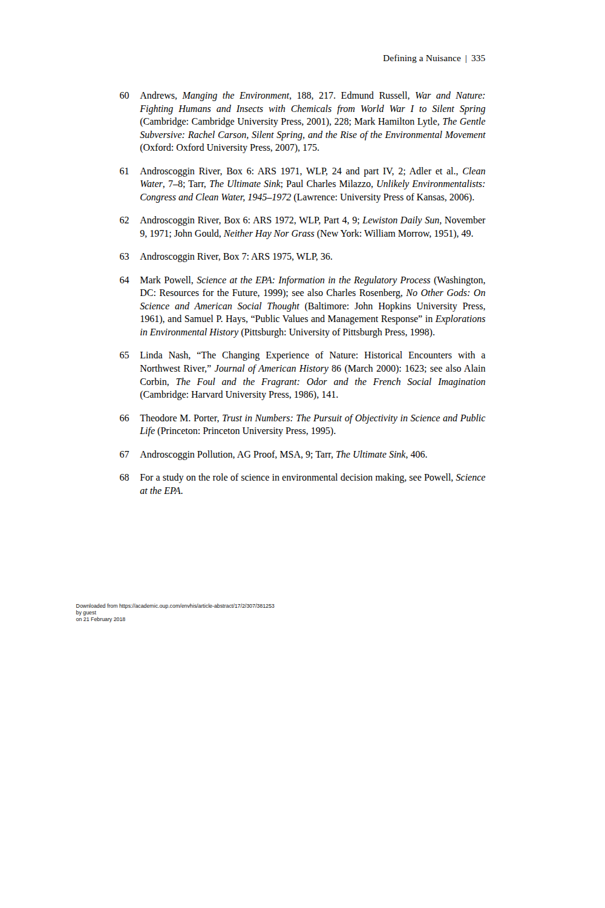Defining a Nuisance|335
60 Andrews, Manging the Environment, 188, 217. Edmund Russell, War and Nature: Fighting Humans and Insects with Chemicals from World War I to Silent Spring (Cambridge: Cambridge University Press, 2001), 228; Mark Hamilton Lytle, The Gentle Subversive: Rachel Carson, Silent Spring, and the Rise of the Environmental Movement (Oxford: Oxford University Press, 2007), 175.
61 Androscoggin River, Box 6: ARS 1971, WLP, 24 and part IV, 2; Adler et al., Clean Water, 7–8; Tarr, The Ultimate Sink; Paul Charles Milazzo, Unlikely Environmentalists: Congress and Clean Water, 1945–1972 (Lawrence: University Press of Kansas, 2006).
62 Androscoggin River, Box 6: ARS 1972, WLP, Part 4, 9; Lewiston Daily Sun, November 9, 1971; John Gould, Neither Hay Nor Grass (New York: William Morrow, 1951), 49.
63 Androscoggin River, Box 7: ARS 1975, WLP, 36.
64 Mark Powell, Science at the EPA: Information in the Regulatory Process (Washington, DC: Resources for the Future, 1999); see also Charles Rosenberg, No Other Gods: On Science and American Social Thought (Baltimore: John Hopkins University Press, 1961), and Samuel P. Hays, “Public Values and Management Response” in Explorations in Environmental History (Pittsburgh: University of Pittsburgh Press, 1998).
65 Linda Nash, “The Changing Experience of Nature: Historical Encounters with a Northwest River,” Journal of American History 86 (March 2000): 1623; see also Alain Corbin, The Foul and the Fragrant: Odor and the French Social Imagination (Cambridge: Harvard University Press, 1986), 141.
66 Theodore M. Porter, Trust in Numbers: The Pursuit of Objectivity in Science and Public Life (Princeton: Princeton University Press, 1995).
67 Androscoggin Pollution, AG Proof, MSA, 9; Tarr, The Ultimate Sink, 406.
68 For a study on the role of science in environmental decision making, see Powell, Science at the EPA.
Downloaded from https://academic.oup.com/envhis/article-abstract/17/2/307/381253
by guest
on 21 February 2018